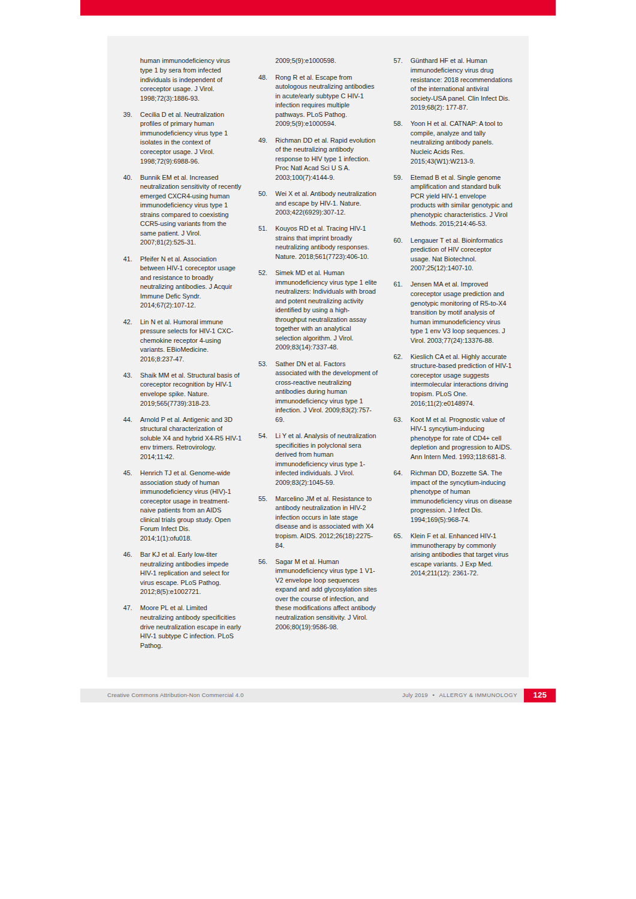human immunodeficiency virus type 1 by sera from infected individuals is independent of coreceptor usage. J Virol. 1998;72(3):1886-93.
39. Cecilia D et al. Neutralization profiles of primary human immunodeficiency virus type 1 isolates in the context of coreceptor usage. J Virol. 1998;72(9):6988-96.
40. Bunnik EM et al. Increased neutralization sensitivity of recently emerged CXCR4-using human immunodeficiency virus type 1 strains compared to coexisting CCR5-using variants from the same patient. J Virol. 2007;81(2):525-31.
41. Pfeifer N et al. Association between HIV-1 coreceptor usage and resistance to broadly neutralizing antibodies. J Acquir Immune Defic Syndr. 2014;67(2):107-12.
42. Lin N et al. Humoral immune pressure selects for HIV-1 CXC-chemokine receptor 4-using variants. EBioMedicine. 2016;8:237-47.
43. Shaik MM et al. Structural basis of coreceptor recognition by HIV-1 envelope spike. Nature. 2019;565(7739):318-23.
44. Arnold P et al. Antigenic and 3D structural characterization of soluble X4 and hybrid X4-R5 HIV-1 env trimers. Retrovirology. 2014;11:42.
45. Henrich TJ et al. Genome-wide association study of human immunodeficiency virus (HIV)-1 coreceptor usage in treatment-naive patients from an AIDS clinical trials group study. Open Forum Infect Dis. 2014;1(1):ofu018.
46. Bar KJ et al. Early low-titer neutralizing antibodies impede HIV-1 replication and select for virus escape. PLoS Pathog. 2012;8(5):e1002721.
47. Moore PL et al. Limited neutralizing antibody specificities drive neutralization escape in early HIV-1 subtype C infection. PLoS Pathog.
2009;5(9):e1000598.
48. Rong R et al. Escape from autologous neutralizing antibodies in acute/early subtype C HIV-1 infection requires multiple pathways. PLoS Pathog. 2009;5(9):e1000594.
49. Richman DD et al. Rapid evolution of the neutralizing antibody response to HIV type 1 infection. Proc Natl Acad Sci U S A. 2003;100(7):4144-9.
50. Wei X et al. Antibody neutralization and escape by HIV-1. Nature. 2003;422(6929):307-12.
51. Kouyos RD et al. Tracing HIV-1 strains that imprint broadly neutralizing antibody responses. Nature. 2018;561(7723):406-10.
52. Simek MD et al. Human immunodeficiency virus type 1 elite neutralizers: Individuals with broad and potent neutralizing activity identified by using a high-throughput neutralization assay together with an analytical selection algorithm. J Virol. 2009;83(14):7337-48.
53. Sather DN et al. Factors associated with the development of cross-reactive neutralizing antibodies during human immunodeficiency virus type 1 infection. J Virol. 2009;83(2):757-69.
54. Li Y et al. Analysis of neutralization specificities in polyclonal sera derived from human immunodeficiency virus type 1-infected individuals. J Virol. 2009;83(2):1045-59.
55. Marcelino JM et al. Resistance to antibody neutralization in HIV-2 infection occurs in late stage disease and is associated with X4 tropism. AIDS. 2012;26(18):2275-84.
56. Sagar M et al. Human immunodeficiency virus type 1 V1-V2 envelope loop sequences expand and add glycosylation sites over the course of infection, and these modifications affect antibody neutralization sensitivity. J Virol. 2006;80(19):9586-98.
57. Günthard HF et al. Human immunodeficiency virus drug resistance: 2018 recommendations of the international antiviral society-USA panel. Clin Infect Dis. 2019;68(2): 177-87.
58. Yoon H et al. CATNAP: A tool to compile, analyze and tally neutralizing antibody panels. Nucleic Acids Res. 2015;43(W1):W213-9.
59. Etemad B et al. Single genome amplification and standard bulk PCR yield HIV-1 envelope products with similar genotypic and phenotypic characteristics. J Virol Methods. 2015;214:46-53.
60. Lengauer T et al. Bioinformatics prediction of HIV coreceptor usage. Nat Biotechnol. 2007;25(12):1407-10.
61. Jensen MA et al. Improved coreceptor usage prediction and genotypic monitoring of R5-to-X4 transition by motif analysis of human immunodeficiency virus type 1 env V3 loop sequences. J Virol. 2003;77(24):13376-88.
62. Kieslich CA et al. Highly accurate structure-based prediction of HIV-1 coreceptor usage suggests intermolecular interactions driving tropism. PLoS One. 2016;11(2):e0148974.
63. Koot M et al. Prognostic value of HIV-1 syncytium-inducing phenotype for rate of CD4+ cell depletion and progression to AIDS. Ann Intern Med. 1993;118:681-8.
64. Richman DD, Bozzette SA. The impact of the syncytium-inducing phenotype of human immunodeficiency virus on disease progression. J Infect Dis. 1994;169(5):968-74.
65. Klein F et al. Enhanced HIV-1 immunotherapy by commonly arising antibodies that target virus escape variants. J Exp Med. 2014;211(12): 2361-72.
Creative Commons Attribution-Non Commercial 4.0
July 2019 • ALLERGY & IMMUNOLOGY
125